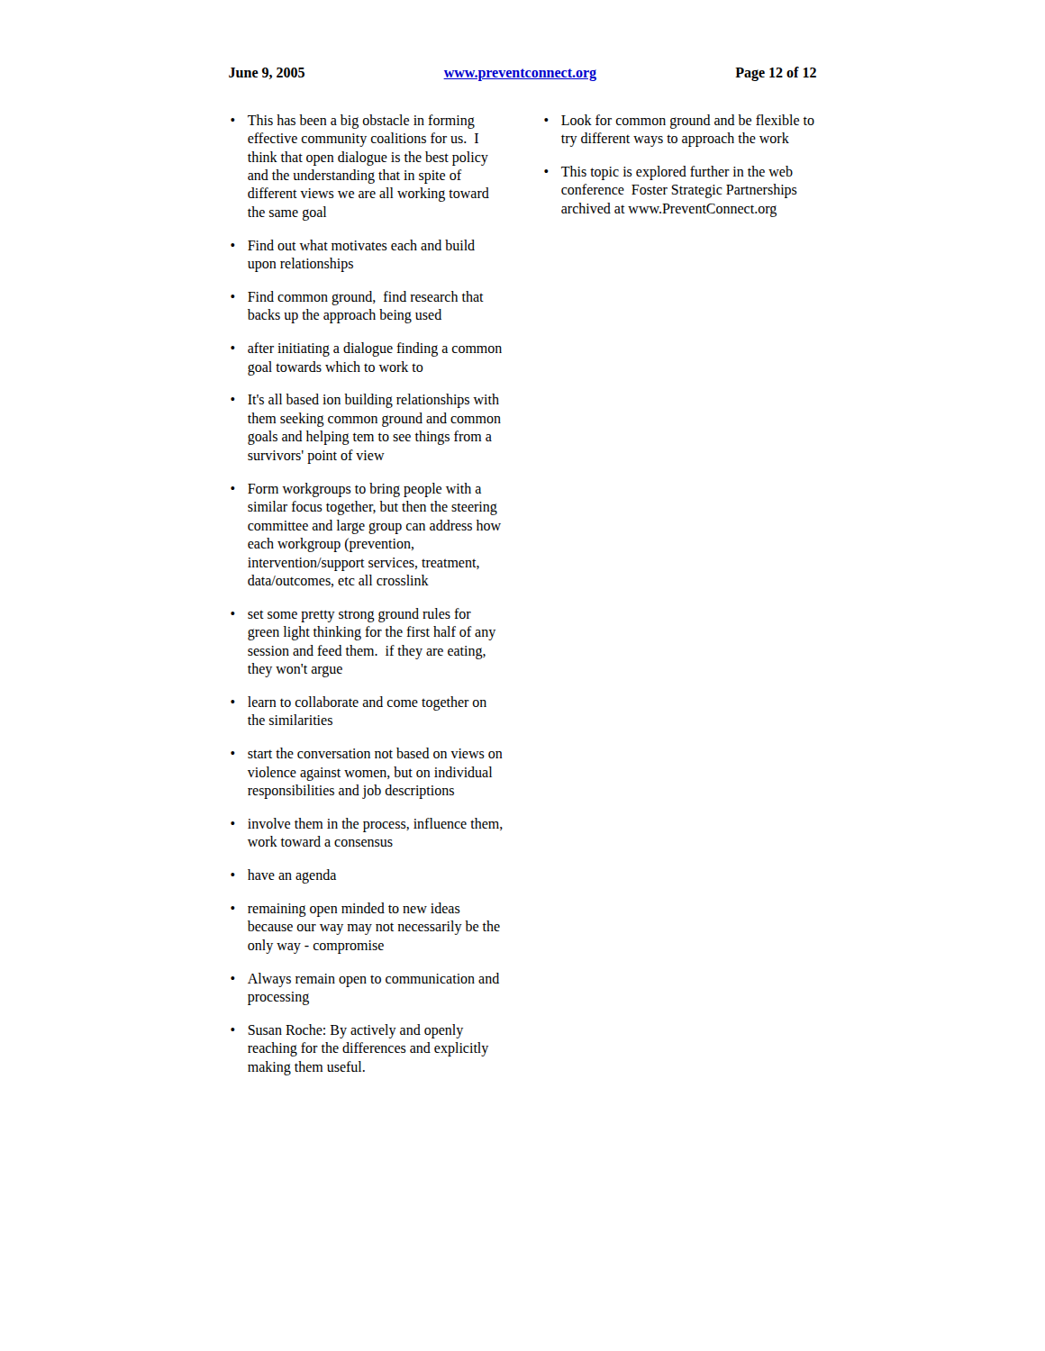June 9, 2005
www.preventconnect.org
Page 12 of 12
This has been a big obstacle in forming effective community coalitions for us. I think that open dialogue is the best policy and the understanding that in spite of different views we are all working toward the same goal
Find out what motivates each and build upon relationships
Find common ground, find research that backs up the approach being used
after initiating a dialogue finding a common goal towards which to work to
It's all based ion building relationships with them seeking common ground and common goals and helping tem to see things from a survivors' point of view
Form workgroups to bring people with a similar focus together, but then the steering committee and large group can address how each workgroup (prevention, intervention/support services, treatment, data/outcomes, etc all crosslink
set some pretty strong ground rules for green light thinking for the first half of any session and feed them. if they are eating, they won't argue
learn to collaborate and come together on the similarities
start the conversation not based on views on violence against women, but on individual responsibilities and job descriptions
involve them in the process, influence them, work toward a consensus
have an agenda
remaining open minded to new ideas because our way may not necessarily be the only way - compromise
Always remain open to communication and processing
Susan Roche: By actively and openly reaching for the differences and explicitly making them useful.
Look for common ground and be flexible to try different ways to approach the work
This topic is explored further in the web conference Foster Strategic Partnerships archived at www.PreventConnect.org